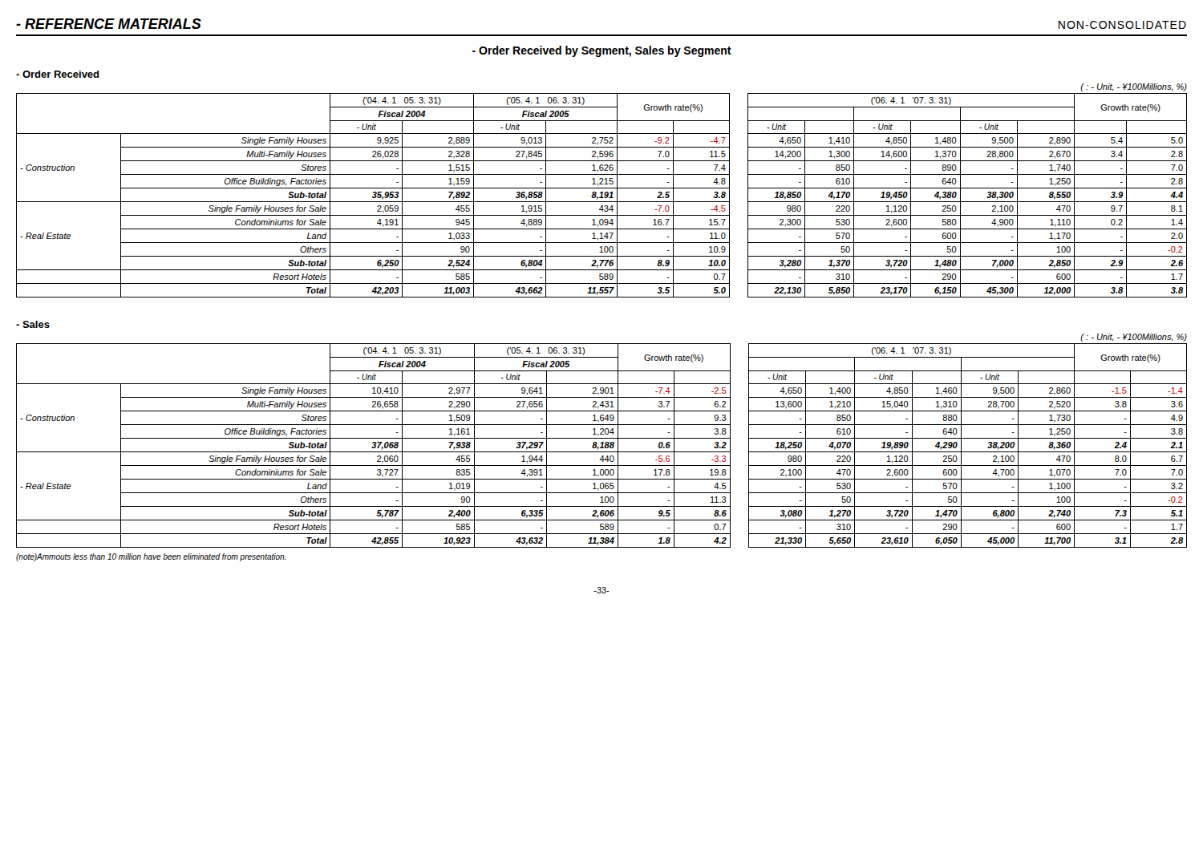- REFERENCE MATERIALS
NON-CONSOLIDATED
- Order Received by Segment, Sales by Segment
- Order Received
( : - Unit, - ¥100Millions, %)
| | ('04. 4. 1 05. 3. 31) | ('05. 4. 1 06. 3. 31) | Growth rate(%) | | ('06. 4. 1 '07. 3. 31) | Growth rate(%) |
| --- | --- | --- | --- | --- | --- | --- |
| Fiscal 2004 | Fiscal 2005 | | | |
| - Unit | | - Unit | | | | - Unit | | - Unit | | - Unit | | | |
| - Construction | Single Family Houses | 9,925 | 2,889 | 9,013 | 2,752 | -9.2 | -4.7 | | 4,650 | 1,410 | 4,850 | 1,480 | 9,500 | 2,890 | 5.4 | 5.0 |
| Multi-Family Houses | 26,028 | 2,328 | 27,845 | 2,596 | 7.0 | 11.5 | | 14,200 | 1,300 | 14,600 | 1,370 | 28,800 | 2,670 | 3.4 | 2.8 |
| Stores | - | 1,515 | - | 1,626 | - | 7.4 | | - | 850 | - | 890 | - | 1,740 | - | 7.0 |
| Office Buildings, Factories | - | 1,159 | - | 1,215 | - | 4.8 | | - | 610 | - | 640 | - | 1,250 | - | 2.8 |
| Sub-total | 35,953 | 7,892 | 36,858 | 8,191 | 2.5 | 3.8 | | 18,850 | 4,170 | 19,450 | 4,380 | 38,300 | 8,550 | 3.9 | 4.4 |
| - Real Estate | Single Family Houses for Sale | 2,059 | 455 | 1,915 | 434 | -7.0 | -4.5 | | 980 | 220 | 1,120 | 250 | 2,100 | 470 | 9.7 | 8.1 |
| Condominiums for Sale | 4,191 | 945 | 4,889 | 1,094 | 16.7 | 15.7 | | 2,300 | 530 | 2,600 | 580 | 4,900 | 1,110 | 0.2 | 1.4 |
| Land | - | 1,033 | - | 1,147 | - | 11.0 | | - | 570 | - | 600 | - | 1,170 | - | 2.0 |
| Others | - | 90 | - | 100 | - | 10.9 | | - | 50 | - | 50 | - | 100 | - | -0.2 |
| Sub-total | 6,250 | 2,524 | 6,804 | 2,776 | 8.9 | 10.0 | | 3,280 | 1,370 | 3,720 | 1,480 | 7,000 | 2,850 | 2.9 | 2.6 |
| | Resort Hotels | - | 585 | - | 589 | - | 0.7 | | - | 310 | - | 290 | - | 600 | - | 1.7 |
| | Total | 42,203 | 11,003 | 43,662 | 11,557 | 3.5 | 5.0 | | 22,130 | 5,850 | 23,170 | 6,150 | 45,300 | 12,000 | 3.8 | 3.8 |
- Sales
( : - Unit, - ¥100Millions, %)
| | ('04. 4. 1 05. 3. 31) | ('05. 4. 1 06. 3. 31) | Growth rate(%) | | ('06. 4. 1 '07. 3. 31) | Growth rate(%) |
| --- | --- | --- | --- | --- | --- | --- |
| Fiscal 2004 | Fiscal 2005 | | | |
| - Unit | | - Unit | | | | - Unit | | - Unit | | - Unit | | | |
| - Construction | Single Family Houses | 10,410 | 2,977 | 9,641 | 2,901 | -7.4 | -2.5 | | 4,650 | 1,400 | 4,850 | 1,460 | 9,500 | 2,860 | -1.5 | -1.4 |
| Multi-Family Houses | 26,658 | 2,290 | 27,656 | 2,431 | 3.7 | 6.2 | | 13,600 | 1,210 | 15,040 | 1,310 | 28,700 | 2,520 | 3.8 | 3.6 |
| Stores | - | 1,509 | - | 1,649 | - | 9.3 | | - | 850 | - | 880 | - | 1,730 | - | 4.9 |
| Office Buildings, Factories | - | 1,161 | - | 1,204 | - | 3.8 | | - | 610 | - | 640 | - | 1,250 | - | 3.8 |
| Sub-total | 37,068 | 7,938 | 37,297 | 8,188 | 0.6 | 3.2 | | 18,250 | 4,070 | 19,890 | 4,290 | 38,200 | 8,360 | 2.4 | 2.1 |
| - Real Estate | Single Family Houses for Sale | 2,060 | 455 | 1,944 | 440 | -5.6 | -3.3 | | 980 | 220 | 1,120 | 250 | 2,100 | 470 | 8.0 | 6.7 |
| Condominiums for Sale | 3,727 | 835 | 4,391 | 1,000 | 17.8 | 19.8 | | 2,100 | 470 | 2,600 | 600 | 4,700 | 1,070 | 7.0 | 7.0 |
| Land | - | 1,019 | - | 1,065 | - | 4.5 | | - | 530 | - | 570 | - | 1,100 | - | 3.2 |
| Others | - | 90 | - | 100 | - | 11.3 | | - | 50 | - | 50 | - | 100 | - | -0.2 |
| Sub-total | 5,787 | 2,400 | 6,335 | 2,606 | 9.5 | 8.6 | | 3,080 | 1,270 | 3,720 | 1,470 | 6,800 | 2,740 | 7.3 | 5.1 |
| | Resort Hotels | - | 585 | - | 589 | - | 0.7 | | - | 310 | - | 290 | - | 600 | - | 1.7 |
| | Total | 42,855 | 10,923 | 43,632 | 11,384 | 1.8 | 4.2 | | 21,330 | 5,650 | 23,610 | 6,050 | 45,000 | 11,700 | 3.1 | 2.8 |
(note)Ammouts less than 10 million have been eliminated from presentation.
-33-